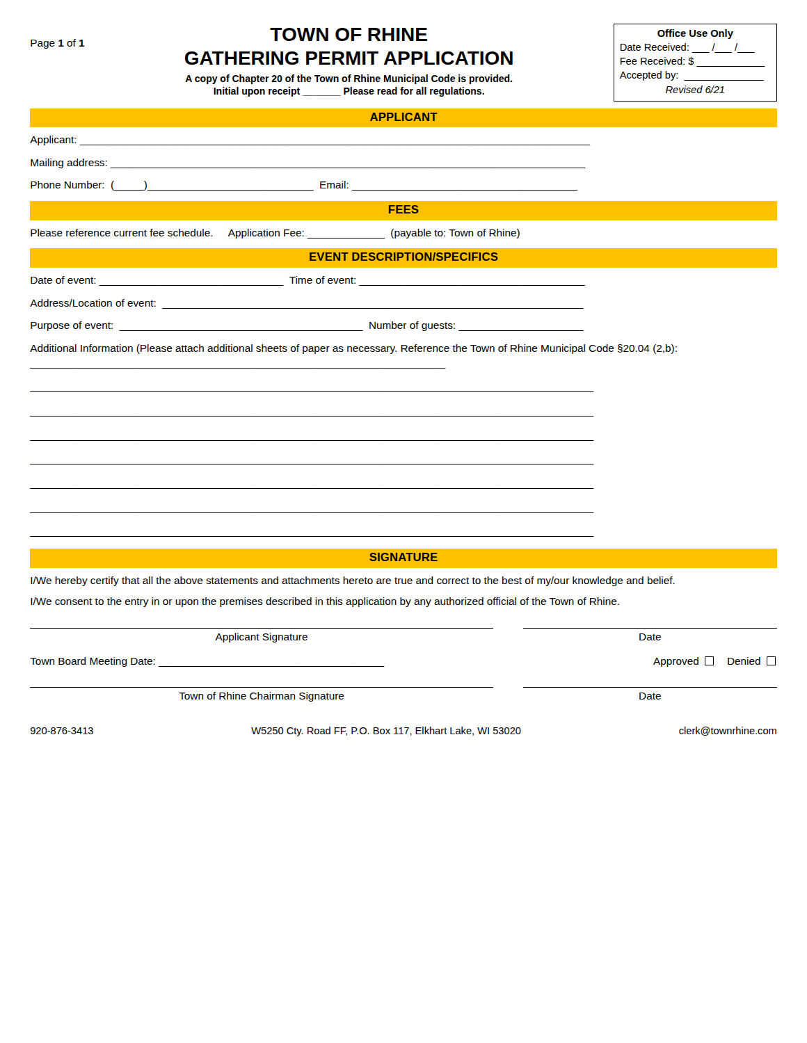Page 1 of 1
TOWN OF RHINE
GATHERING PERMIT APPLICATION
A copy of Chapter 20 of the Town of Rhine Municipal Code is provided.
Initial upon receipt _______ Please read for all regulations.
Office Use Only
Date Received: ___ /___ /___
Fee Received: $ ____________
Accepted by: ______________
Revised 6/21
APPLICANT
Applicant: ______________________________________________________________________________________
Mailing address: ________________________________________________________________________________
Phone Number: (_____)____________________________ Email: ______________________________________
FEES
Please reference current fee schedule. Application Fee: _____________ (payable to: Town of Rhine)
EVENT DESCRIPTION/SPECIFICS
Date of event: _______________________________ Time of event: ______________________________________
Address/Location of event: _______________________________________________________________________
Purpose of event: _________________________________________ Number of guests: _____________________
Additional Information (Please attach additional sheets of paper as necessary. Reference the Town of Rhine Municipal Code §20.04 (2,b): ______________________________________________________________________
_______________________________________________________________________________________________
_______________________________________________________________________________________________
_______________________________________________________________________________________________
_______________________________________________________________________________________________
_______________________________________________________________________________________________
_______________________________________________________________________________________________
_______________________________________________________________________________________________
SIGNATURE
I/We hereby certify that all the above statements and attachments hereto are true and correct to the best of my/our knowledge and belief.
I/We consent to the entry in or upon the premises described in this application by any authorized official of the Town of Rhine.
Applicant Signature
Date
Town Board Meeting Date: ______________________________________
Approved Denied
Town of Rhine Chairman Signature
Date
920-876-3413 W5250 Cty. Road FF, P.O. Box 117, Elkhart Lake, WI 53020 clerk@townrhine.com